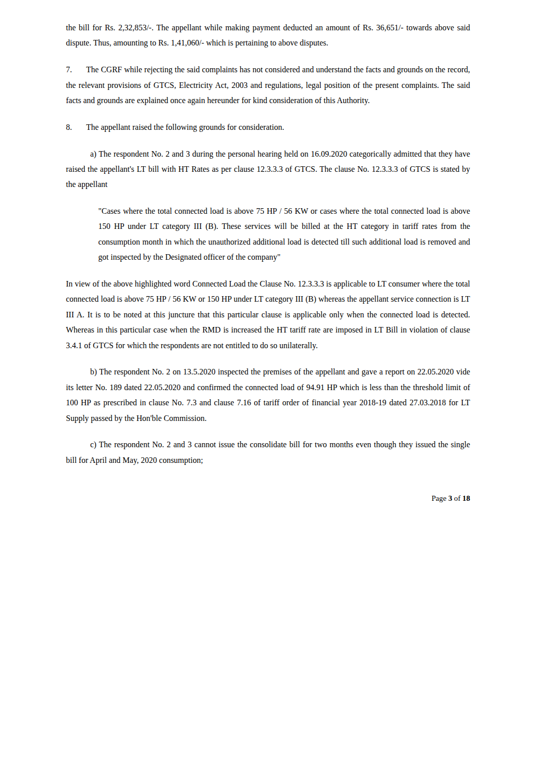the bill for Rs. 2,32,853/-. The appellant while making payment deducted an amount of Rs. 36,651/- towards above said dispute. Thus, amounting to Rs. 1,41,060/- which is pertaining to above disputes.
7. The CGRF while rejecting the said complaints has not considered and understand the facts and grounds on the record, the relevant provisions of GTCS, Electricity Act, 2003 and regulations, legal position of the present complaints. The said facts and grounds are explained once again hereunder for kind consideration of this Authority.
8. The appellant raised the following grounds for consideration.
a) The respondent No. 2 and 3 during the personal hearing held on 16.09.2020 categorically admitted that they have raised the appellant's LT bill with HT Rates as per clause 12.3.3.3 of GTCS. The clause No. 12.3.3.3 of GTCS is stated by the appellant
"Cases where the total connected load is above 75 HP / 56 KW or cases where the total connected load is above 150 HP under LT category III (B). These services will be billed at the HT category in tariff rates from the consumption month in which the unauthorized additional load is detected till such additional load is removed and got inspected by the Designated officer of the company"
In view of the above highlighted word Connected Load the Clause No. 12.3.3.3 is applicable to LT consumer where the total connected load is above 75 HP / 56 KW or 150 HP under LT category III (B) whereas the appellant service connection is LT III A. It is to be noted at this juncture that this particular clause is applicable only when the connected load is detected. Whereas in this particular case when the RMD is increased the HT tariff rate are imposed in LT Bill in violation of clause 3.4.1 of GTCS for which the respondents are not entitled to do so unilaterally.
b) The respondent No. 2 on 13.5.2020 inspected the premises of the appellant and gave a report on 22.05.2020 vide its letter No. 189 dated 22.05.2020 and confirmed the connected load of 94.91 HP which is less than the threshold limit of 100 HP as prescribed in clause No. 7.3 and clause 7.16 of tariff order of financial year 2018-19 dated 27.03.2018 for LT Supply passed by the Hon'ble Commission.
c) The respondent No. 2 and 3 cannot issue the consolidate bill for two months even though they issued the single bill for April and May, 2020 consumption;
Page 3 of 18